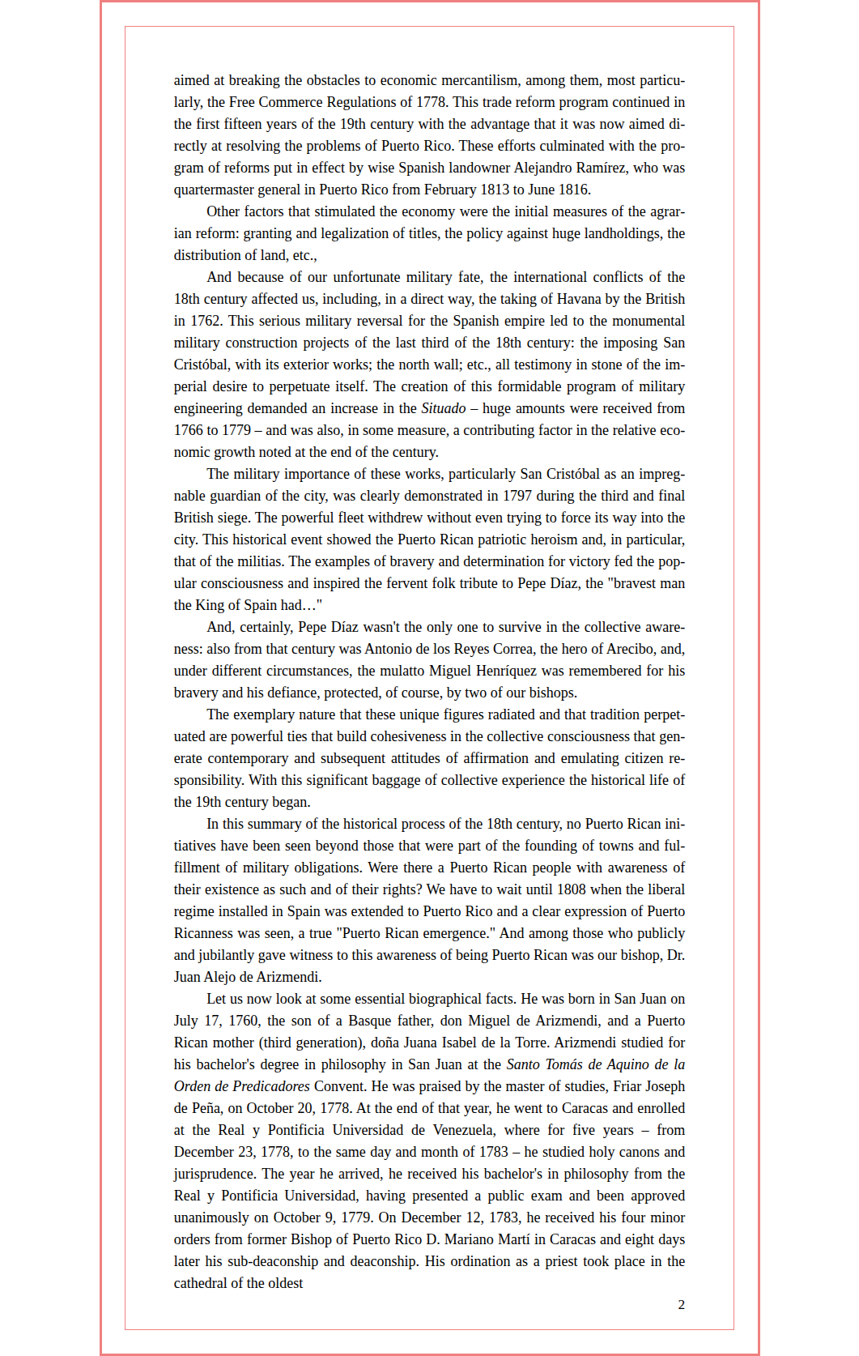aimed at breaking the obstacles to economic mercantilism, among them, most particularly, the Free Commerce Regulations of 1778. This trade reform program continued in the first fifteen years of the 19th century with the advantage that it was now aimed directly at resolving the problems of Puerto Rico. These efforts culminated with the program of reforms put in effect by wise Spanish landowner Alejandro Ramírez, who was quartermaster general in Puerto Rico from February 1813 to June 1816.
Other factors that stimulated the economy were the initial measures of the agrarian reform: granting and legalization of titles, the policy against huge landholdings, the distribution of land, etc.,
And because of our unfortunate military fate, the international conflicts of the 18th century affected us, including, in a direct way, the taking of Havana by the British in 1762. This serious military reversal for the Spanish empire led to the monumental military construction projects of the last third of the 18th century: the imposing San Cristóbal, with its exterior works; the north wall; etc., all testimony in stone of the imperial desire to perpetuate itself. The creation of this formidable program of military engineering demanded an increase in the Situado – huge amounts were received from 1766 to 1779 – and was also, in some measure, a contributing factor in the relative economic growth noted at the end of the century.
The military importance of these works, particularly San Cristóbal as an impregnable guardian of the city, was clearly demonstrated in 1797 during the third and final British siege. The powerful fleet withdrew without even trying to force its way into the city. This historical event showed the Puerto Rican patriotic heroism and, in particular, that of the militias. The examples of bravery and determination for victory fed the popular consciousness and inspired the fervent folk tribute to Pepe Díaz, the "bravest man the King of Spain had…"
And, certainly, Pepe Díaz wasn't the only one to survive in the collective awareness: also from that century was Antonio de los Reyes Correa, the hero of Arecibo, and, under different circumstances, the mulatto Miguel Henríquez was remembered for his bravery and his defiance, protected, of course, by two of our bishops.
The exemplary nature that these unique figures radiated and that tradition perpetuated are powerful ties that build cohesiveness in the collective consciousness that generate contemporary and subsequent attitudes of affirmation and emulating citizen responsibility. With this significant baggage of collective experience the historical life of the 19th century began.
In this summary of the historical process of the 18th century, no Puerto Rican initiatives have been seen beyond those that were part of the founding of towns and fulfillment of military obligations. Were there a Puerto Rican people with awareness of their existence as such and of their rights? We have to wait until 1808 when the liberal regime installed in Spain was extended to Puerto Rico and a clear expression of Puerto Ricanness was seen, a true "Puerto Rican emergence." And among those who publicly and jubilantly gave witness to this awareness of being Puerto Rican was our bishop, Dr. Juan Alejo de Arizmendi.
Let us now look at some essential biographical facts. He was born in San Juan on July 17, 1760, the son of a Basque father, don Miguel de Arizmendi, and a Puerto Rican mother (third generation), doña Juana Isabel de la Torre. Arizmendi studied for his bachelor's degree in philosophy in San Juan at the Santo Tomás de Aquino de la Orden de Predicadores Convent. He was praised by the master of studies, Friar Joseph de Peña, on October 20, 1778. At the end of that year, he went to Caracas and enrolled at the Real y Pontificia Universidad de Venezuela, where for five years – from December 23, 1778, to the same day and month of 1783 – he studied holy canons and jurisprudence. The year he arrived, he received his bachelor's in philosophy from the Real y Pontificia Universidad, having presented a public exam and been approved unanimously on October 9, 1779. On December 12, 1783, he received his four minor orders from former Bishop of Puerto Rico D. Mariano Martí in Caracas and eight days later his sub-deaconship and deaconship. His ordination as a priest took place in the cathedral of the oldest
2